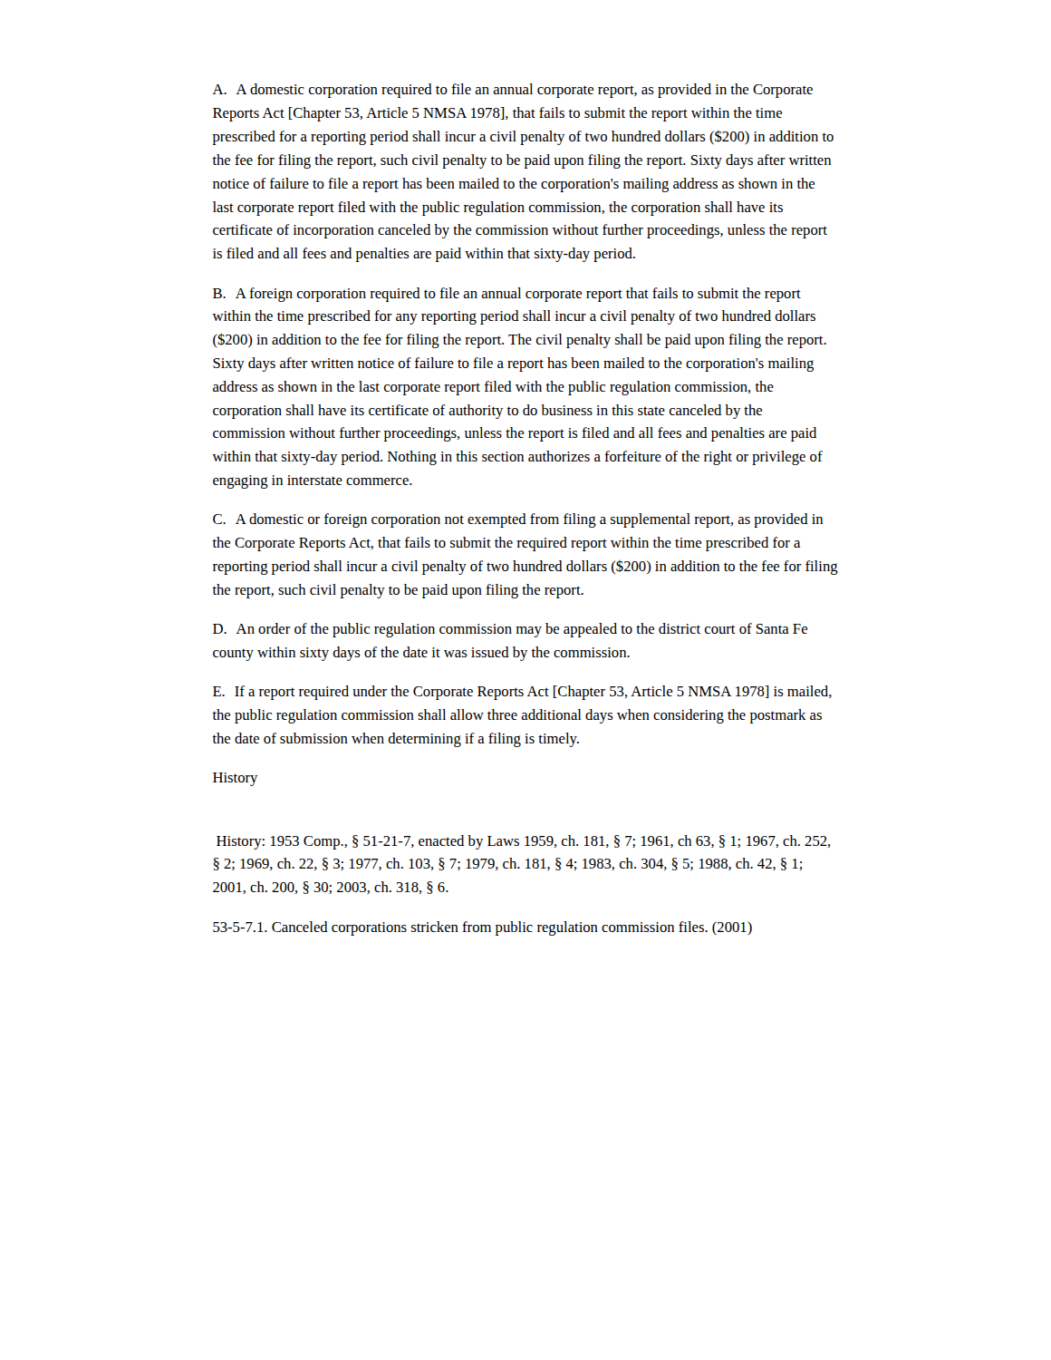A. A domestic corporation required to file an annual corporate report, as provided in the Corporate Reports Act [Chapter 53, Article 5 NMSA 1978], that fails to submit the report within the time prescribed for a reporting period shall incur a civil penalty of two hundred dollars ($200) in addition to the fee for filing the report, such civil penalty to be paid upon filing the report. Sixty days after written notice of failure to file a report has been mailed to the corporation's mailing address as shown in the last corporate report filed with the public regulation commission, the corporation shall have its certificate of incorporation canceled by the commission without further proceedings, unless the report is filed and all fees and penalties are paid within that sixty-day period.
B. A foreign corporation required to file an annual corporate report that fails to submit the report within the time prescribed for any reporting period shall incur a civil penalty of two hundred dollars ($200) in addition to the fee for filing the report. The civil penalty shall be paid upon filing the report. Sixty days after written notice of failure to file a report has been mailed to the corporation's mailing address as shown in the last corporate report filed with the public regulation commission, the corporation shall have its certificate of authority to do business in this state canceled by the commission without further proceedings, unless the report is filed and all fees and penalties are paid within that sixty-day period. Nothing in this section authorizes a forfeiture of the right or privilege of engaging in interstate commerce.
C. A domestic or foreign corporation not exempted from filing a supplemental report, as provided in the Corporate Reports Act, that fails to submit the required report within the time prescribed for a reporting period shall incur a civil penalty of two hundred dollars ($200) in addition to the fee for filing the report, such civil penalty to be paid upon filing the report.
D. An order of the public regulation commission may be appealed to the district court of Santa Fe county within sixty days of the date it was issued by the commission.
E. If a report required under the Corporate Reports Act [Chapter 53, Article 5 NMSA 1978] is mailed, the public regulation commission shall allow three additional days when considering the postmark as the date of submission when determining if a filing is timely.
History
History: 1953 Comp., § 51-21-7, enacted by Laws 1959, ch. 181, § 7; 1961, ch 63, § 1; 1967, ch. 252, § 2; 1969, ch. 22, § 3; 1977, ch. 103, § 7; 1979, ch. 181, § 4; 1983, ch. 304, § 5; 1988, ch. 42, § 1; 2001, ch. 200, § 30; 2003, ch. 318, § 6.
53-5-7.1. Canceled corporations stricken from public regulation commission files. (2001)